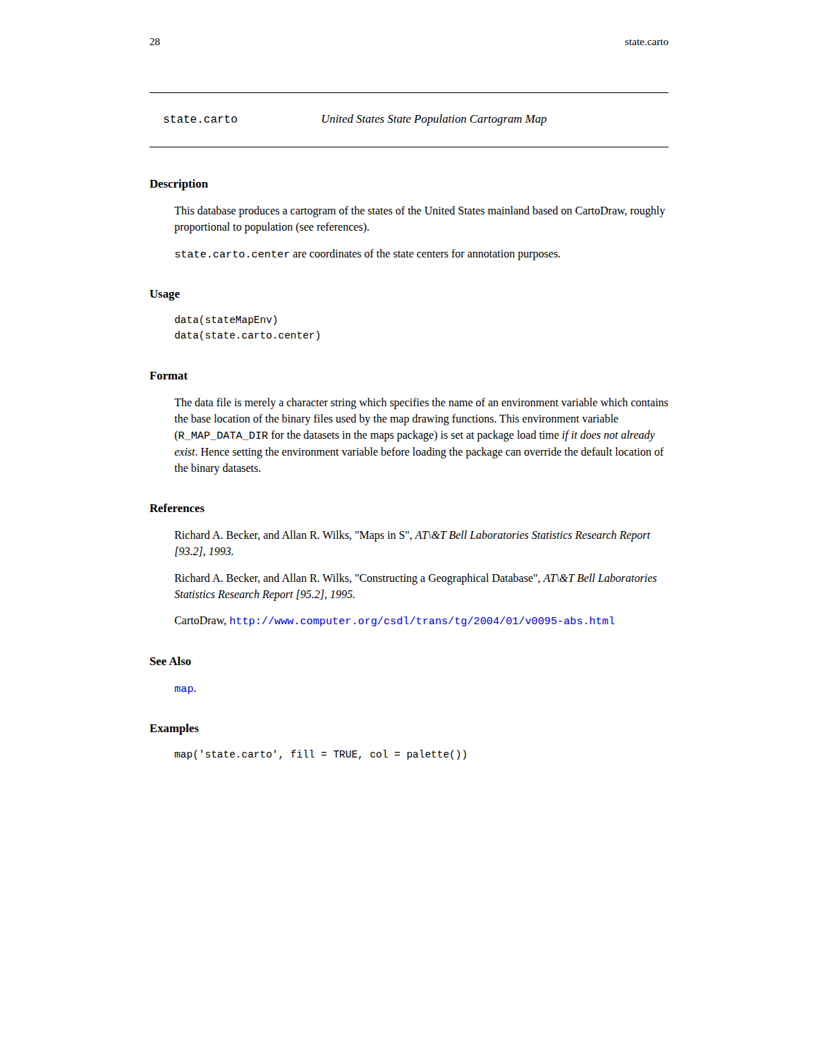28 state.carto
state.carto
United States State Population Cartogram Map
Description
This database produces a cartogram of the states of the United States mainland based on CartoDraw, roughly proportional to population (see references).
state.carto.center are coordinates of the state centers for annotation purposes.
Usage
data(stateMapEnv)
data(state.carto.center)
Format
The data file is merely a character string which specifies the name of an environment variable which contains the base location of the binary files used by the map drawing functions. This environment variable (R_MAP_DATA_DIR for the datasets in the maps package) is set at package load time if it does not already exist. Hence setting the environment variable before loading the package can override the default location of the binary datasets.
References
Richard A. Becker, and Allan R. Wilks, "Maps in S", AT\&T Bell Laboratories Statistics Research Report [93.2], 1993.
Richard A. Becker, and Allan R. Wilks, "Constructing a Geographical Database", AT\&T Bell Laboratories Statistics Research Report [95.2], 1995.
CartoDraw, http://www.computer.org/csdl/trans/tg/2004/01/v0095-abs.html
See Also
map.
Examples
map('state.carto', fill = TRUE, col = palette())